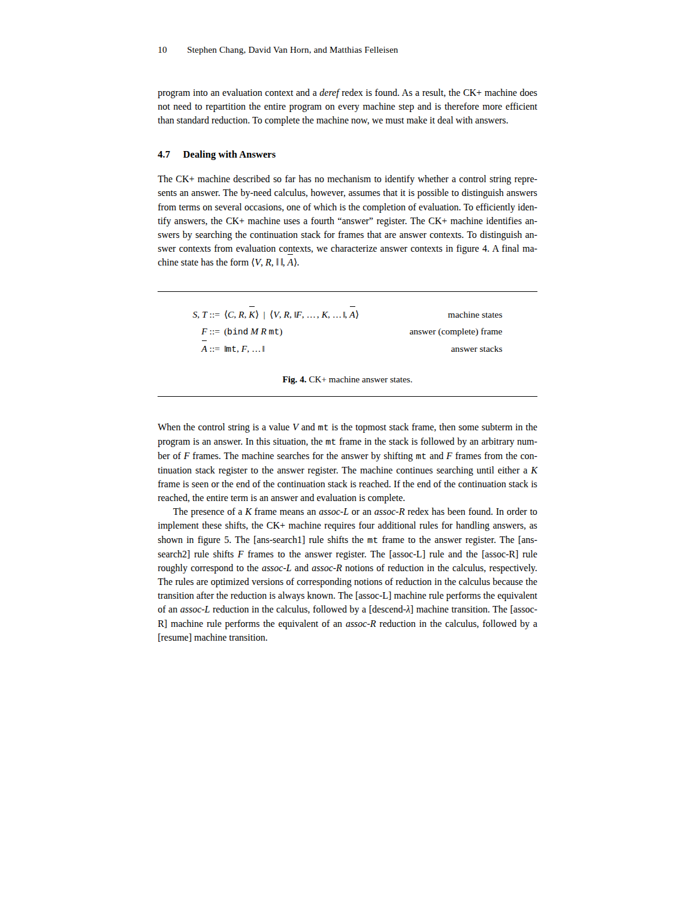10 Stephen Chang, David Van Horn, and Matthias Felleisen
program into an evaluation context and a deref redex is found. As a result, the CK+ machine does not need to repartition the entire program on every machine step and is therefore more efficient than standard reduction. To complete the machine now, we must make it deal with answers.
4.7 Dealing with Answers
The CK+ machine described so far has no mechanism to identify whether a control string represents an answer. The by-need calculus, however, assumes that it is possible to distinguish answers from terms on several occasions, one of which is the completion of evaluation. To efficiently identify answers, the CK+ machine uses a fourth “answer” register. The CK+ machine identifies answers by searching the continuation stack for frames that are answer contexts. To distinguish answer contexts from evaluation contexts, we characterize answer contexts in figure 4. A final machine state has the form ⟨V, R, ‖ ‖, A⟩.
| S , T ::= | ⟨ C , R , K ⟩ / ⟨ V , R , ‖ F , … , K , … ‖ , A ⟩ | machine states |
| F ::= | ( bind M R mt ) | answer (complete) frame |
| A ::= | ‖ mt , F , … ‖ | answer stacks |
Fig. 4. CK+ machine answer states.
When the control string is a value V and mt is the topmost stack frame, then some subterm in the program is an answer. In this situation, the mt frame in the stack is followed by an arbitrary number of F frames. The machine searches for the answer by shifting mt and F frames from the continuation stack register to the answer register. The machine continues searching until either a K frame is seen or the end of the continuation stack is reached. If the end of the continuation stack is reached, the entire term is an answer and evaluation is complete.
The presence of a K frame means an assoc-L or an assoc-R redex has been found. In order to implement these shifts, the CK+ machine requires four additional rules for handling answers, as shown in figure 5. The [ans-search1] rule shifts the mt frame to the answer register. The [ans-search2] rule shifts F frames to the answer register. The [assoc-L] rule and the [assoc-R] rule roughly correspond to the assoc-L and assoc-R notions of reduction in the calculus, respectively. The rules are optimized versions of corresponding notions of reduction in the calculus because the transition after the reduction is always known. The [assoc-L] machine rule performs the equivalent of an assoc-L reduction in the calculus, followed by a [descend-λ] machine transition. The [assoc-R] machine rule performs the equivalent of an assoc-R reduction in the calculus, followed by a [resume] machine transition.